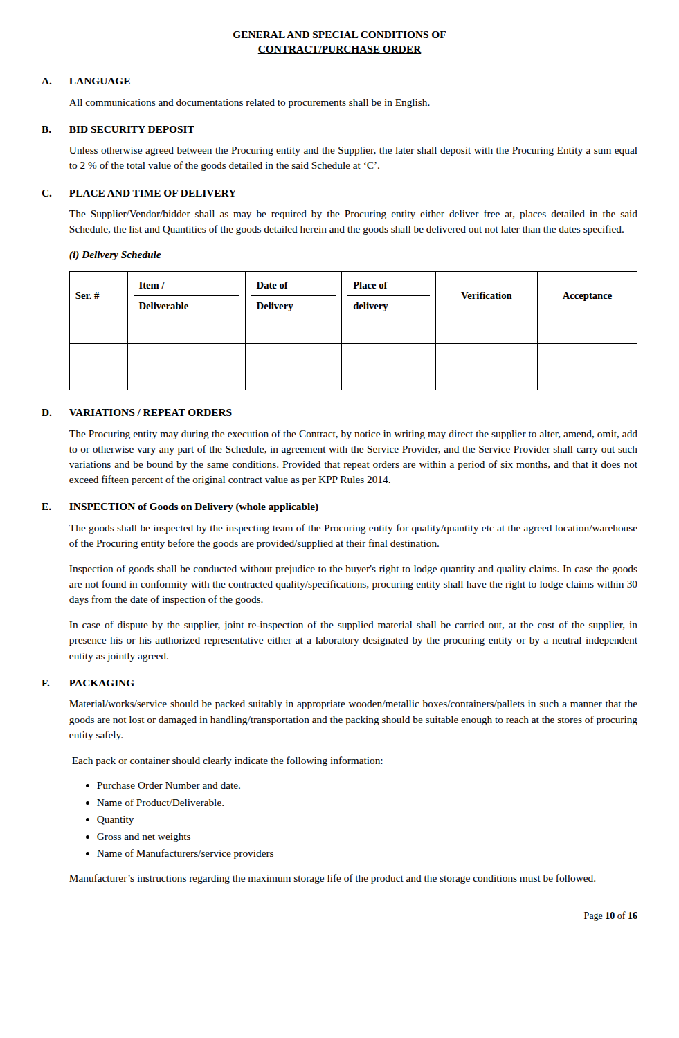GENERAL AND SPECIAL CONDITIONS OF
CONTRACT/PURCHASE ORDER
A. LANGUAGE
All communications and documentations related to procurements shall be in English.
B. BID SECURITY DEPOSIT
Unless otherwise agreed between the Procuring entity and the Supplier, the later shall deposit with the Procuring Entity a sum equal to 2 % of the total value of the goods detailed in the said Schedule at ‘C’.
C. PLACE AND TIME OF DELIVERY
The Supplier/Vendor/bidder shall as may be required by the Procuring entity either deliver free at, places detailed in the said Schedule, the list and Quantities of the goods detailed herein and the goods shall be delivered out not later than the dates specified.
(i) Delivery Schedule
| Ser. # | Item / Deliverable | Date of Delivery | Place of delivery | Verification | Acceptance |
| --- | --- | --- | --- | --- | --- |
D. VARIATIONS / REPEAT ORDERS
The Procuring entity may during the execution of the Contract, by notice in writing may direct the supplier to alter, amend, omit, add to or otherwise vary any part of the Schedule, in agreement with the Service Provider, and the Service Provider shall carry out such variations and be bound by the same conditions. Provided that repeat orders are within a period of six months, and that it does not exceed fifteen percent of the original contract value as per KPP Rules 2014.
E. INSPECTION of Goods on Delivery (whole applicable)
The goods shall be inspected by the inspecting team of the Procuring entity for quality/quantity etc at the agreed location/warehouse of the Procuring entity before the goods are provided/supplied at their final destination.
Inspection of goods shall be conducted without prejudice to the buyer's right to lodge quantity and quality claims. In case the goods are not found in conformity with the contracted quality/specifications, procuring entity shall have the right to lodge claims within 30 days from the date of inspection of the goods.
In case of dispute by the supplier, joint re-inspection of the supplied material shall be carried out, at the cost of the supplier, in presence his or his authorized representative either at a laboratory designated by the procuring entity or by a neutral independent entity as jointly agreed.
F. PACKAGING
Material/works/service should be packed suitably in appropriate wooden/metallic boxes/containers/pallets in such a manner that the goods are not lost or damaged in handling/transportation and the packing should be suitable enough to reach at the stores of procuring entity safely.
Each pack or container should clearly indicate the following information:
Purchase Order Number and date.
Name of Product/Deliverable.
Quantity
Gross and net weights
Name of Manufacturers/service providers
Manufacturer’s instructions regarding the maximum storage life of the product and the storage conditions must be followed.
Page 10 of 16